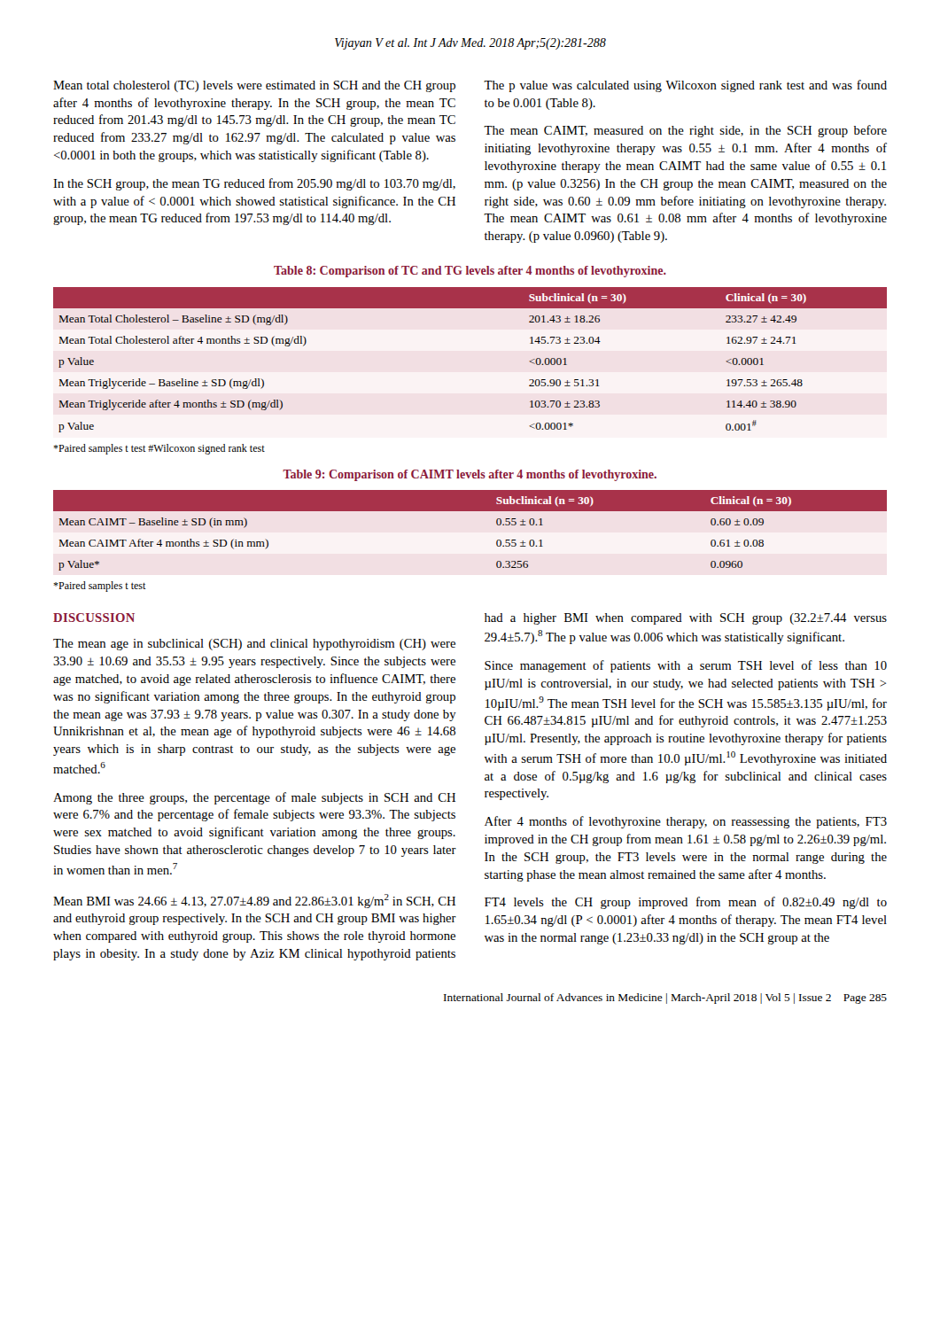Vijayan V et al. Int J Adv Med. 2018 Apr;5(2):281-288
Mean total cholesterol (TC) levels were estimated in SCH and the CH group after 4 months of levothyroxine therapy. In the SCH group, the mean TC reduced from 201.43 mg/dl to 145.73 mg/dl. In the CH group, the mean TC reduced from 233.27 mg/dl to 162.97 mg/dl. The calculated p value was <0.0001 in both the groups, which was statistically significant (Table 8).
In the SCH group, the mean TG reduced from 205.90 mg/dl to 103.70 mg/dl, with a p value of < 0.0001 which showed statistical significance. In the CH group, the mean TG reduced from 197.53 mg/dl to 114.40 mg/dl.
The p value was calculated using Wilcoxon signed rank test and was found to be 0.001 (Table 8).
The mean CAIMT, measured on the right side, in the SCH group before initiating levothyroxine therapy was 0.55 ± 0.1 mm. After 4 months of levothyroxine therapy the mean CAIMT had the same value of 0.55 ± 0.1 mm. (p value 0.3256) In the CH group the mean CAIMT, measured on the right side, was 0.60 ± 0.09 mm before initiating on levothyroxine therapy. The mean CAIMT was 0.61 ± 0.08 mm after 4 months of levothyroxine therapy. (p value 0.0960) (Table 9).
Table 8: Comparison of TC and TG levels after 4 months of levothyroxine.
| | Subclinical (n = 30) | Clinical (n = 30) |
| --- | --- | --- |
| Mean Total Cholesterol – Baseline ± SD (mg/dl) | 201.43 ± 18.26 | 233.27 ± 42.49 |
| Mean Total Cholesterol after 4 months ± SD (mg/dl) | 145.73 ± 23.04 | 162.97 ± 24.71 |
| p Value | <0.0001 | <0.0001 |
| Mean Triglyceride – Baseline ± SD (mg/dl) | 205.90 ± 51.31 | 197.53 ± 265.48 |
| Mean Triglyceride after 4 months ± SD (mg/dl) | 103.70 ± 23.83 | 114.40 ± 38.90 |
| p Value | <0.0001* | 0.001 # |
*Paired samples t test #Wilcoxon signed rank test
Table 9: Comparison of CAIMT levels after 4 months of levothyroxine.
| | Subclinical (n = 30) | Clinical (n = 30) |
| --- | --- | --- |
| Mean CAIMT – Baseline ± SD (in mm) | 0.55 ± 0.1 | 0.60 ± 0.09 |
| Mean CAIMT After 4 months ± SD (in mm) | 0.55 ± 0.1 | 0.61 ± 0.08 |
| p Value* | 0.3256 | 0.0960 |
*Paired samples t test
DISCUSSION
The mean age in subclinical (SCH) and clinical hypothyroidism (CH) were 33.90 ± 10.69 and 35.53 ± 9.95 years respectively. Since the subjects were age matched, to avoid age related atherosclerosis to influence CAIMT, there was no significant variation among the three groups. In the euthyroid group the mean age was 37.93 ± 9.78 years. p value was 0.307. In a study done by Unnikrishnan et al, the mean age of hypothyroid subjects were 46 ± 14.68 years which is in sharp contrast to our study, as the subjects were age matched.6
Among the three groups, the percentage of male subjects in SCH and CH were 6.7% and the percentage of female subjects were 93.3%. The subjects were sex matched to avoid significant variation among the three groups. Studies have shown that atherosclerotic changes develop 7 to 10 years later in women than in men.7
Mean BMI was 24.66 ± 4.13, 27.07±4.89 and 22.86±3.01 kg/m2 in SCH, CH and euthyroid group respectively. In the SCH and CH group BMI was higher when compared with euthyroid group. This shows the role thyroid hormone plays in obesity. In a study done by Aziz KM clinical hypothyroid patients had a higher BMI when compared with SCH group (32.2±7.44 versus 29.4±5.7).8 The p value was 0.006 which was statistically significant.
Since management of patients with a serum TSH level of less than 10 µIU/ml is controversial, in our study, we had selected patients with TSH > 10µIU/ml.9 The mean TSH level for the SCH was 15.585±3.135 µIU/ml, for CH 66.487±34.815 µIU/ml and for euthyroid controls, it was 2.477±1.253 µIU/ml. Presently, the approach is routine levothyroxine therapy for patients with a serum TSH of more than 10.0 µIU/ml.10 Levothyroxine was initiated at a dose of 0.5µg/kg and 1.6 µg/kg for subclinical and clinical cases respectively.
After 4 months of levothyroxine therapy, on reassessing the patients, FT3 improved in the CH group from mean 1.61 ± 0.58 pg/ml to 2.26±0.39 pg/ml. In the SCH group, the FT3 levels were in the normal range during the starting phase the mean almost remained the same after 4 months.
FT4 levels the CH group improved from mean of 0.82±0.49 ng/dl to 1.65±0.34 ng/dl (P < 0.0001) after 4 months of therapy. The mean FT4 level was in the normal range (1.23±0.33 ng/dl) in the SCH group at the
International Journal of Advances in Medicine | March-April 2018 | Vol 5 | Issue 2 Page 285